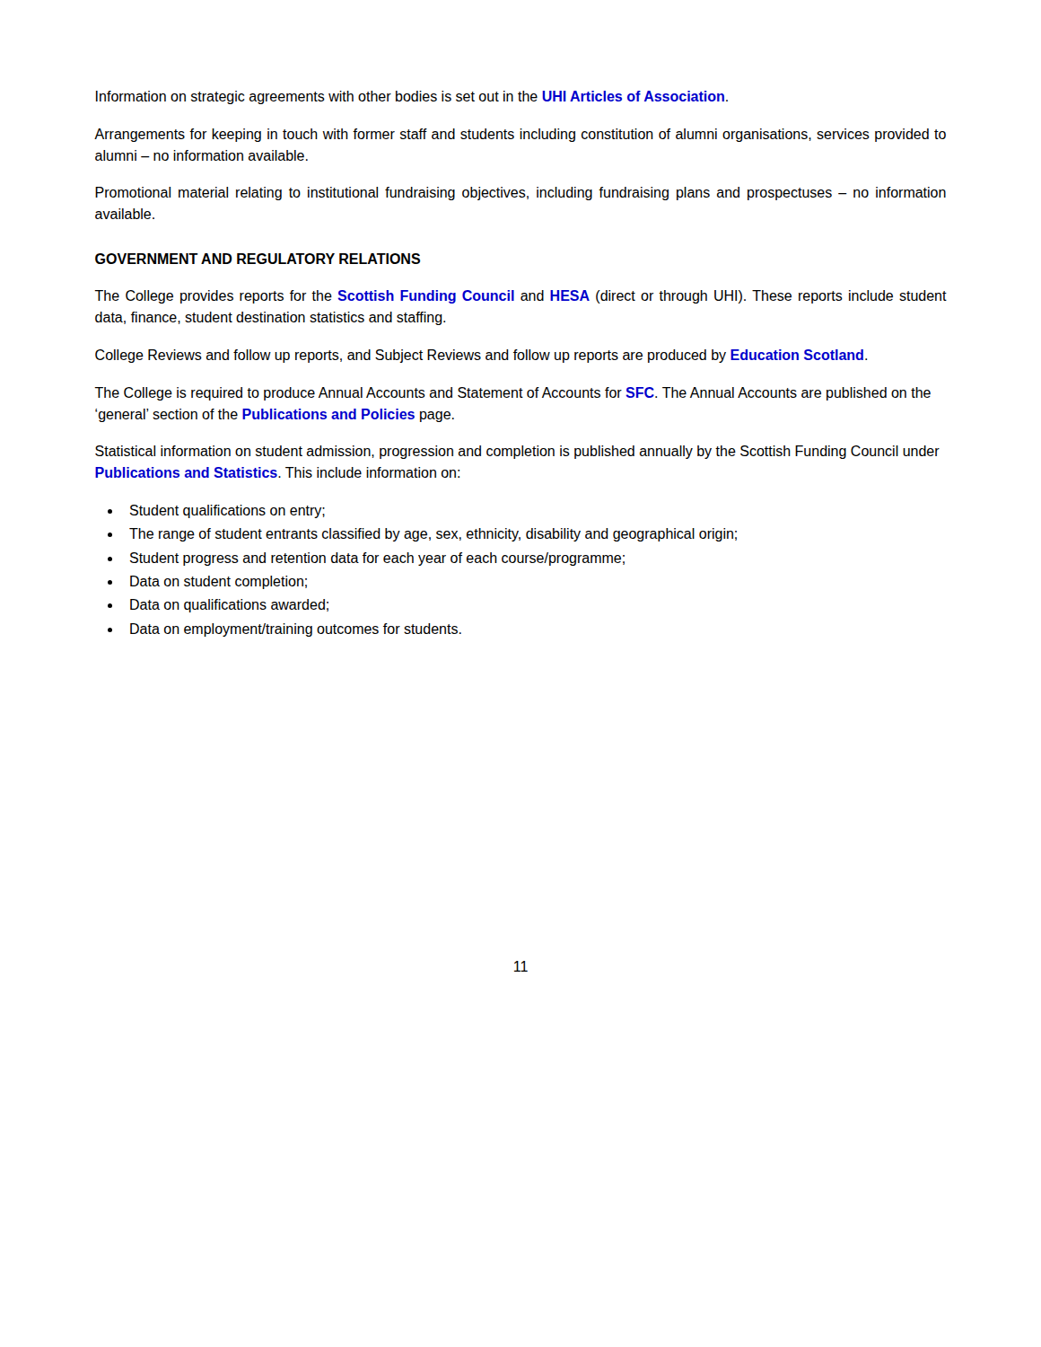Information on strategic agreements with other bodies is set out in the UHI Articles of Association.
Arrangements for keeping in touch with former staff and students including constitution of alumni organisations, services provided to alumni – no information available.
Promotional material relating to institutional fundraising objectives, including fundraising plans and prospectuses – no information available.
Government and Regulatory Relations
The College provides reports for the Scottish Funding Council and HESA (direct or through UHI). These reports include student data, finance, student destination statistics and staffing.
College Reviews and follow up reports, and Subject Reviews and follow up reports are produced by Education Scotland.
The College is required to produce Annual Accounts and Statement of Accounts for SFC. The Annual Accounts are published on the ‘general’ section of the Publications and Policies page.
Statistical information on student admission, progression and completion is published annually by the Scottish Funding Council under Publications and Statistics. This include information on:
Student qualifications on entry;
The range of student entrants classified by age, sex, ethnicity, disability and geographical origin;
Student progress and retention data for each year of each course/programme;
Data on student completion;
Data on qualifications awarded;
Data on employment/training outcomes for students.
11